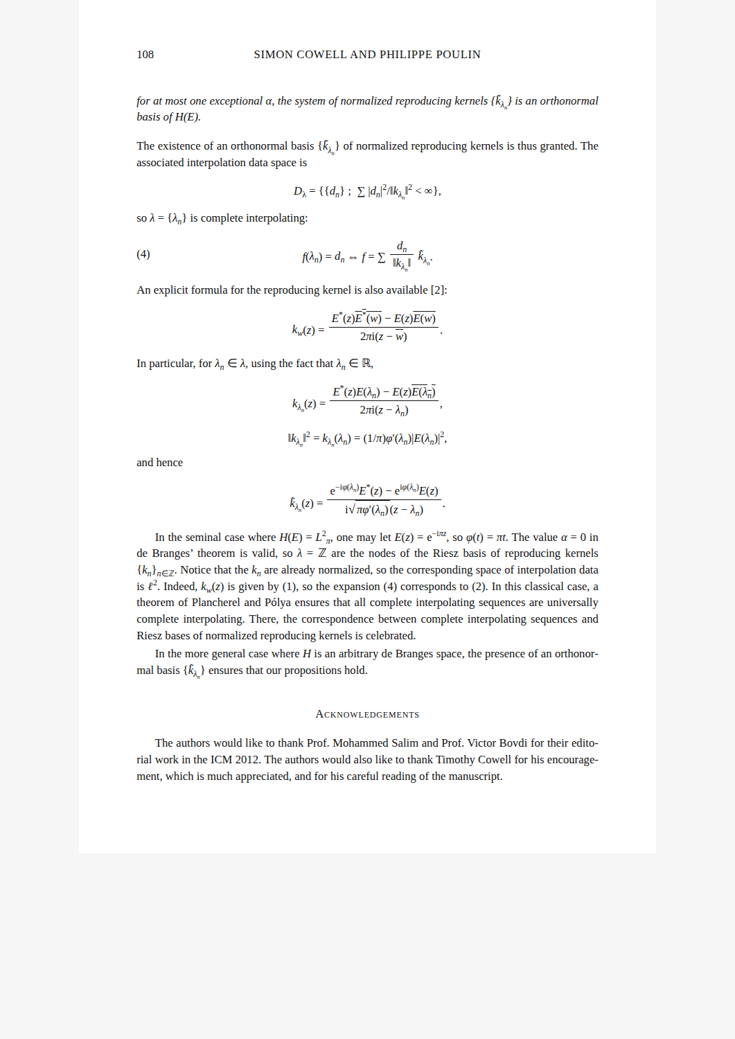108 SIMON COWELL AND PHILIPPE POULIN 108
for at most one exceptional α, the system of normalized reproducing kernels {k̃λn} is an orthonormal basis of H(E).
The existence of an orthonormal basis {k̃λn} of normalized reproducing kernels is thus granted. The associated interpolation data space is
Dλ = {{dn} ; ∑ |dn|2/‖kλn‖2 < ∞},
so λ = {λn} is complete interpolating:
(4) f(λn) = dn ⇔ f = ∑ dn‖kλn‖ k̃λn.
An explicit formula for the reproducing kernel is also available [2]:
kw(z) = E*(z)E*(w) − E(z)E(w) 2πi(z − w).
In particular, for λn ∈ λ, using the fact that λn ∈ ℝ,
kλn(z) = E*(z)E(λn) − E(z)E(λn) 2πi(z − λn),
‖kλn‖2 = kλn(λn) = (1/π)φ′(λn)|E(λn)|2,
and hence
k̃λn(z) = e−iφ(λn)E*(z) − eiφ(λn)E(z) iπφ′(λn)(z − λn).
In the seminal case where H(E) = L2π, one may let E(z) = e−iπz, so φ(t) = πt. The value α = 0 in de Branges’ theorem is valid, so λ = ℤ are the nodes of the Riesz basis of reproducing kernels {kn}n∈ℤ. Notice that the kn are already normalized, so the corresponding space of interpolation data is ℓ2. Indeed, kw(z) is given by (1), so the expansion (4) corresponds to (2). In this classical case, a theorem of Plancherel and Pólya ensures that all complete interpolating sequences are universally complete interpolating. There, the correspondence between complete interpolating sequences and Riesz bases of normalized reproducing kernels is celebrated.
In the more general case where H is an arbitrary de Branges space, the presence of an orthonormal basis {k̃λn} ensures that our propositions hold.
Acknowledgements
The authors would like to thank Prof. Mohammed Salim and Prof. Victor Bovdi for their editorial work in the ICM 2012. The authors would also like to thank Timothy Cowell for his encouragement, which is much appreciated, and for his careful reading of the manuscript.